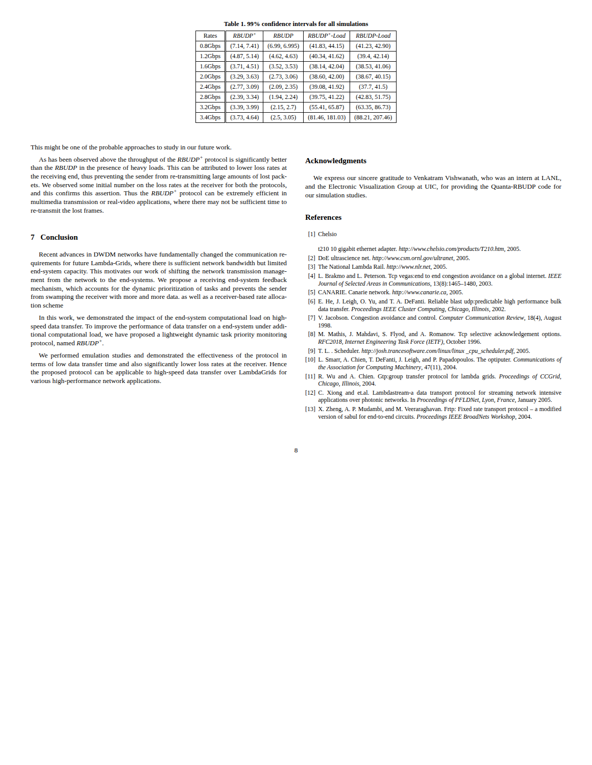Table 1. 99% confidence intervals for all simulations
| Rates | RBUDP + | RBUDP | RBUDP + -Load | RBUDP-Load |
| --- | --- | --- | --- | --- |
| 0.8Gbps | (7.14, 7.41) | (6.99, 6.995) | (41.83, 44.15) | (41.23, 42.90) |
| 1.2Gbps | (4.87, 5.14) | (4.62, 4.63) | (40.34, 41.62) | (39.4, 42.14) |
| 1.6Gbps | (3.71, 4.51) | (3.52, 3.53) | (38.14, 42.04) | (38.53, 41.06) |
| 2.0Gbps | (3.29, 3.63) | (2.73, 3.06) | (38.60, 42.00) | (38.67, 40.15) |
| 2.4Gbps | (2.77, 3.09) | (2.09, 2.35) | (39.08, 41.92) | (37.7, 41.5) |
| 2.8Gbps | (2.39, 3.34) | (1.94, 2.24) | (39.75, 41.22) | (42.83, 51.75) |
| 3.2Gbps | (3.39, 3.99) | (2.15, 2.7) | (55.41, 65.87) | (63.35, 86.73) |
| 3.4Gbps | (3.73, 4.64) | (2.5, 3.05) | (81.46, 181.03) | (88.21, 207.46) |
This might be one of the probable approaches to study in our future work.
As has been observed above the throughput of the RBUDP+ protocol is significantly better than the RBUDP in the presence of heavy loads. This can be attributed to lower loss rates at the receiving end, thus preventing the sender from re-transmitting large amounts of lost packets. We observed some initial number on the loss rates at the receiver for both the protocols, and this confirms this assertion. Thus the RBUDP+ protocol can be extremely efficient in multimedia transmission or real-video applications, where there may not be sufficient time to re-transmit the lost frames.
7 Conclusion
Recent advances in DWDM networks have fundamentally changed the communication requirements for future Lambda-Grids, where there is sufficient network bandwidth but limited end-system capacity. This motivates our work of shifting the network transmission management from the network to the end-systems. We propose a receiving end-system feedback mechanism, which accounts for the dynamic prioritization of tasks and prevents the sender from swamping the receiver with more and more data. as well as a receiver-based rate allocation scheme
In this work, we demonstrated the impact of the end-system computational load on high-speed data transfer. To improve the performance of data transfer on a end-system under additional computational load, we have proposed a lightweight dynamic task priority monitoring protocol, named RBUDP+.
We performed emulation studies and demonstrated the effectiveness of the protocol in terms of low data transfer time and also significantly lower loss rates at the receiver. Hence the proposed protocol can be applicable to high-speed data transfer over LambdaGrids for various high-performance network applications.
Acknowledgments
We express our sincere gratitude to Venkatram Vishwanath, who was an intern at LANL, and the Electronic Visualization Group at UIC, for providing the Quanta-RBUDP code for our simulation studies.
References
[1] Chelsio t210 10 gigabit ethernet adapter. http://www.chelsio.com/products/T210.htm, 2005.
[2] DoE ultrascience net. http://www.csm.ornl.gov/ultranet, 2005.
[3] The National Lambda Rail. http://www.nlr.net, 2005.
[4] L. Brakmo and L. Peterson. Tcp vegas:end to end congestion avoidance on a global internet. IEEE Journal of Selected Areas in Communications, 13(8):1465–1480, 2003.
[5] CANARIE. Canarie network. http://www.canarie.ca, 2005.
[6] E. He, J. Leigh, O. Yu, and T. A. DeFanti. Reliable blast udp:predictable high performance bulk data transfer. Proceedings IEEE Cluster Computing, Chicago, Illinois, 2002.
[7] V. Jacobson. Congestion avoidance and control. Computer Communication Review, 18(4), August 1998.
[8] M. Mathis, J. Mahdavi, S. Flyod, and A. Romanow. Tcp selective acknowledgement options. RFC2018, Internet Engineering Task Force (IETF), October 1996.
[9] T. L. . Scheduler. http://josh.trancesoftware.com/linux/linux _cpu_scheduler.pdf, 2005.
[10] L. Smarr, A. Chien, T. DeFanti, J. Leigh, and P. Papadopoulos. The optiputer. Communications of the Association for Computing Machinery, 47(11), 2004.
[11] R. Wu and A. Chien. Gtp:group transfer protocol for lambda grids. Proceedings of CCGrid, Chicago, Illinois, 2004.
[12] C. Xiong and et.al. Lambdastream-a data transport protocol for streaming network intensive applications over photonic networks. In Proceedings of PFLDNet, Lyon, France, January 2005.
[13] X. Zheng, A. P. Mudambi, and M. Veeraraghavan. Frtp: Fixed rate transport protocol – a modified version of sabul for end-to-end circuits. Proceedings IEEE BroadNets Workshop, 2004.
8